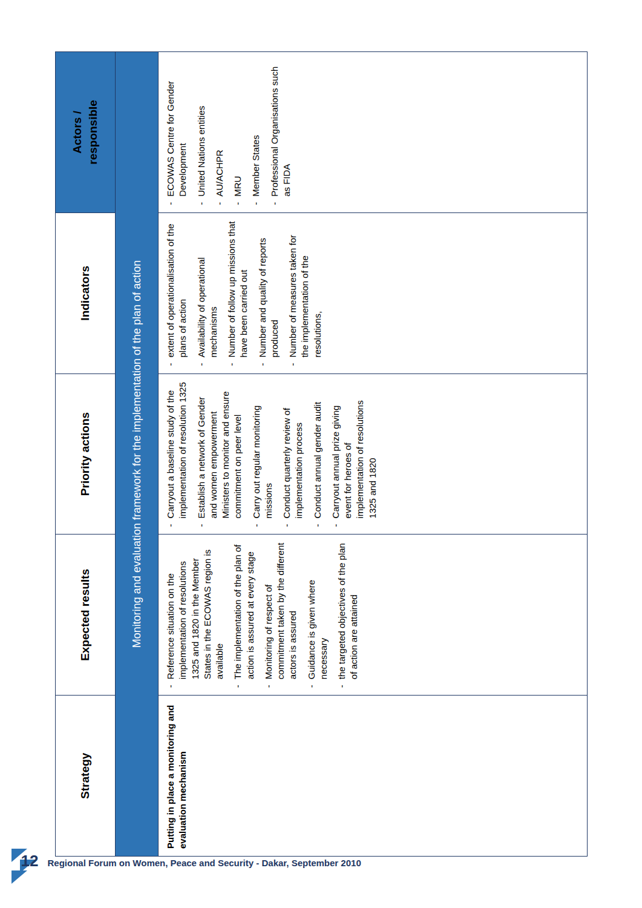| Strategy | Expected results | Priority actions | Indicators | Actors / responsible |
| --- | --- | --- | --- | --- |
| Monitoring and evaluation framework for the implementation of the plan of action |
| Putting in place a monitoring and evaluation mechanism | Reference situation on the implementation of resolutions 1325 and 1820 in the Member States in the ECOWAS region is available The implementation of the plan of action is assured at every stage Monitoring of respect of commitment taken by the different actors is assured Guidance is given where necessary the targeted objectives of the plan of action are attained | Carryout a baseline study of the implementation of resolution 1325 Establish a network of Gender and women empowerment Ministers to monitor and ensure commitment on peer level Carry out regular monitoring missions Conduct quarterly review of implementation process Conduct annual gender audit Carryout annual prize giving event for heroes of implementation of resolutions 1325 and 1820 | extent of operationalisation of the plans of action Availability of operational mechanisms Number of follow up missions that have been carried out Number and quality of reports produced Number of measures taken for the implementation of the resolutions, | ECOWAS Centre for Gender Development United Nations entities AU/ACHPR MRU Member States Professional Organisations such as FIDA |
12
Regional Forum on Women, Peace and Security - Dakar, September 2010